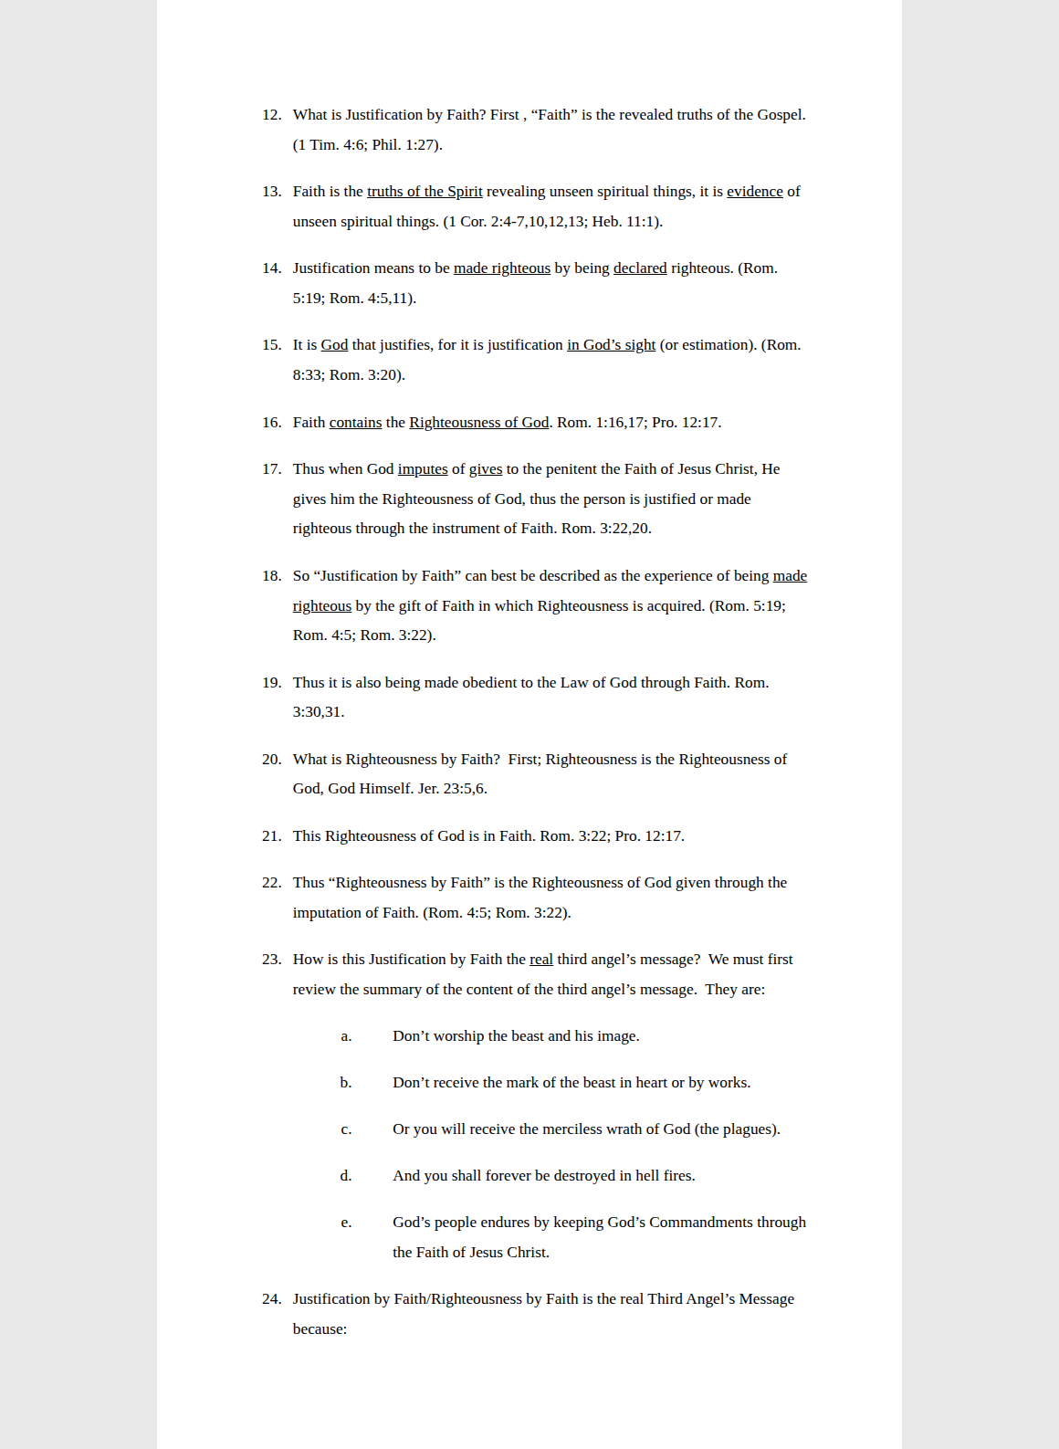What is Justification by Faith? First , “Faith” is the revealed truths of the Gospel. (1 Tim. 4:6; Phil. 1:27).
Faith is the truths of the Spirit revealing unseen spiritual things, it is evidence of unseen spiritual things. (1 Cor. 2:4-7,10,12,13; Heb. 11:1).
Justification means to be made righteous by being declared righteous. (Rom. 5:19; Rom. 4:5,11).
It is God that justifies, for it is justification in God’s sight (or estimation). (Rom. 8:33; Rom. 3:20).
Faith contains the Righteousness of God. Rom. 1:16,17; Pro. 12:17.
Thus when God imputes of gives to the penitent the Faith of Jesus Christ, He gives him the Righteousness of God, thus the person is justified or made righteous through the instrument of Faith. Rom. 3:22,20.
So “Justification by Faith” can best be described as the experience of being made righteous by the gift of Faith in which Righteousness is acquired. (Rom. 5:19; Rom. 4:5; Rom. 3:22).
Thus it is also being made obedient to the Law of God through Faith. Rom. 3:30,31.
What is Righteousness by Faith? First; Righteousness is the Righteousness of God, God Himself. Jer. 23:5,6.
This Righteousness of God is in Faith. Rom. 3:22; Pro. 12:17.
Thus “Righteousness by Faith” is the Righteousness of God given through the imputation of Faith. (Rom. 4:5; Rom. 3:22).
How is this Justification by Faith the real third angel’s message? We must first review the summary of the content of the third angel’s message. They are:
Don’t worship the beast and his image.
Don’t receive the mark of the beast in heart or by works.
Or you will receive the merciless wrath of God (the plagues).
And you shall forever be destroyed in hell fires.
God’s people endures by keeping God’s Commandments through the Faith of Jesus Christ.
Justification by Faith/Righteousness by Faith is the real Third Angel’s Message because: